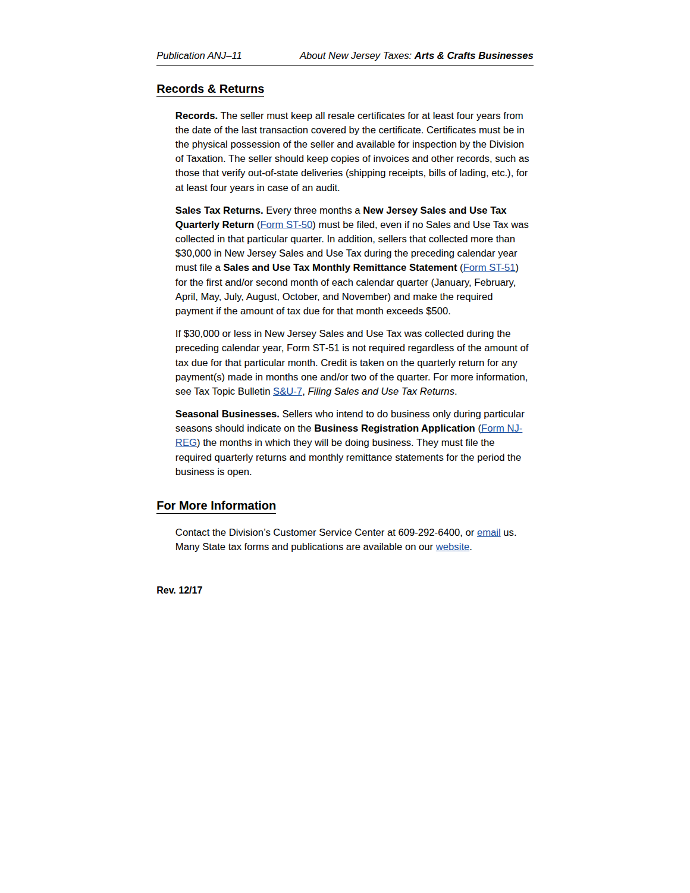Publication ANJ–11
About New Jersey Taxes: Arts & Crafts Businesses
Records & Returns
Records. The seller must keep all resale certificates for at least four years from the date of the last transaction covered by the certificate. Certificates must be in the physical possession of the seller and available for inspection by the Division of Taxation. The seller should keep copies of invoices and other records, such as those that verify out-of-state deliveries (shipping receipts, bills of lading, etc.), for at least four years in case of an audit.
Sales Tax Returns. Every three months a New Jersey Sales and Use Tax Quarterly Return (Form ST-50) must be filed, even if no Sales and Use Tax was collected in that particular quarter. In addition, sellers that collected more than $30,000 in New Jersey Sales and Use Tax during the preceding calendar year must file a Sales and Use Tax Monthly Remittance Statement (Form ST-51) for the first and/or second month of each calendar quarter (January, February, April, May, July, August, October, and November) and make the required payment if the amount of tax due for that month exceeds $500.
If $30,000 or less in New Jersey Sales and Use Tax was collected during the preceding calendar year, Form ST‑51 is not required regardless of the amount of tax due for that particular month. Credit is taken on the quarterly return for any payment(s) made in months one and/or two of the quarter. For more information, see Tax Topic Bulletin S&U-7, Filing Sales and Use Tax Returns.
Seasonal Businesses. Sellers who intend to do business only during particular seasons should indicate on the Business Registration Application (Form NJ-REG) the months in which they will be doing business. They must file the required quarterly returns and monthly remittance statements for the period the business is open.
For More Information
Contact the Division’s Customer Service Center at 609-292-6400, or email us. Many State tax forms and publications are available on our website.
Rev. 12/17